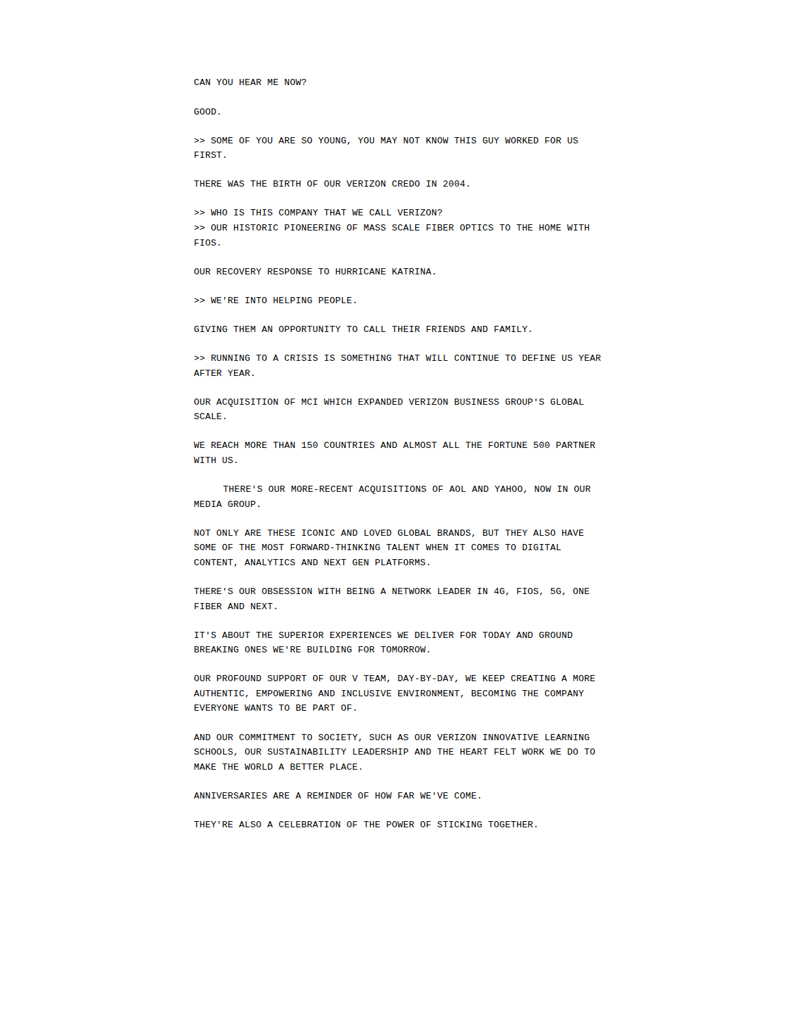CAN YOU HEAR ME NOW?
GOOD.
>> SOME OF YOU ARE SO YOUNG, YOU MAY NOT KNOW THIS GUY WORKED FOR US FIRST.
THERE WAS THE BIRTH OF OUR VERIZON CREDO IN 2004.
>> WHO IS THIS COMPANY THAT WE CALL VERIZON? >> OUR HISTORIC PIONEERING OF MASS SCALE FIBER OPTICS TO THE HOME WITH FIOS.
OUR RECOVERY RESPONSE TO HURRICANE KATRINA.
>> WE'RE INTO HELPING PEOPLE.
GIVING THEM AN OPPORTUNITY TO CALL THEIR FRIENDS AND FAMILY.
>> RUNNING TO A CRISIS IS SOMETHING THAT WILL CONTINUE TO DEFINE US YEAR AFTER YEAR.
OUR ACQUISITION OF MCI WHICH EXPANDED VERIZON BUSINESS GROUP'S GLOBAL SCALE.
WE REACH MORE THAN 150 COUNTRIES AND ALMOST ALL THE FORTUNE 500 PARTNER WITH US.
THERE'S OUR MORE-RECENT ACQUISITIONS OF AOL AND YAHOO, NOW IN OUR MEDIA GROUP.
NOT ONLY ARE THESE ICONIC AND LOVED GLOBAL BRANDS, BUT THEY ALSO HAVE SOME OF THE MOST FORWARD-THINKING TALENT WHEN IT COMES TO DIGITAL CONTENT, ANALYTICS AND NEXT GEN PLATFORMS.
THERE'S OUR OBSESSION WITH BEING A NETWORK LEADER IN 4G, FIOS, 5G, ONE FIBER AND NEXT.
IT'S ABOUT THE SUPERIOR EXPERIENCES WE DELIVER FOR TODAY AND GROUND BREAKING ONES WE'RE BUILDING FOR TOMORROW.
OUR PROFOUND SUPPORT OF OUR V TEAM, DAY-BY-DAY, WE KEEP CREATING A MORE AUTHENTIC, EMPOWERING AND INCLUSIVE ENVIRONMENT, BECOMING THE COMPANY EVERYONE WANTS TO BE PART OF.
AND OUR COMMITMENT TO SOCIETY, SUCH AS OUR VERIZON INNOVATIVE LEARNING SCHOOLS, OUR SUSTAINABILITY LEADERSHIP AND THE HEART FELT WORK WE DO TO MAKE THE WORLD A BETTER PLACE.
ANNIVERSARIES ARE A REMINDER OF HOW FAR WE'VE COME.
THEY'RE ALSO A CELEBRATION OF THE POWER OF STICKING TOGETHER.